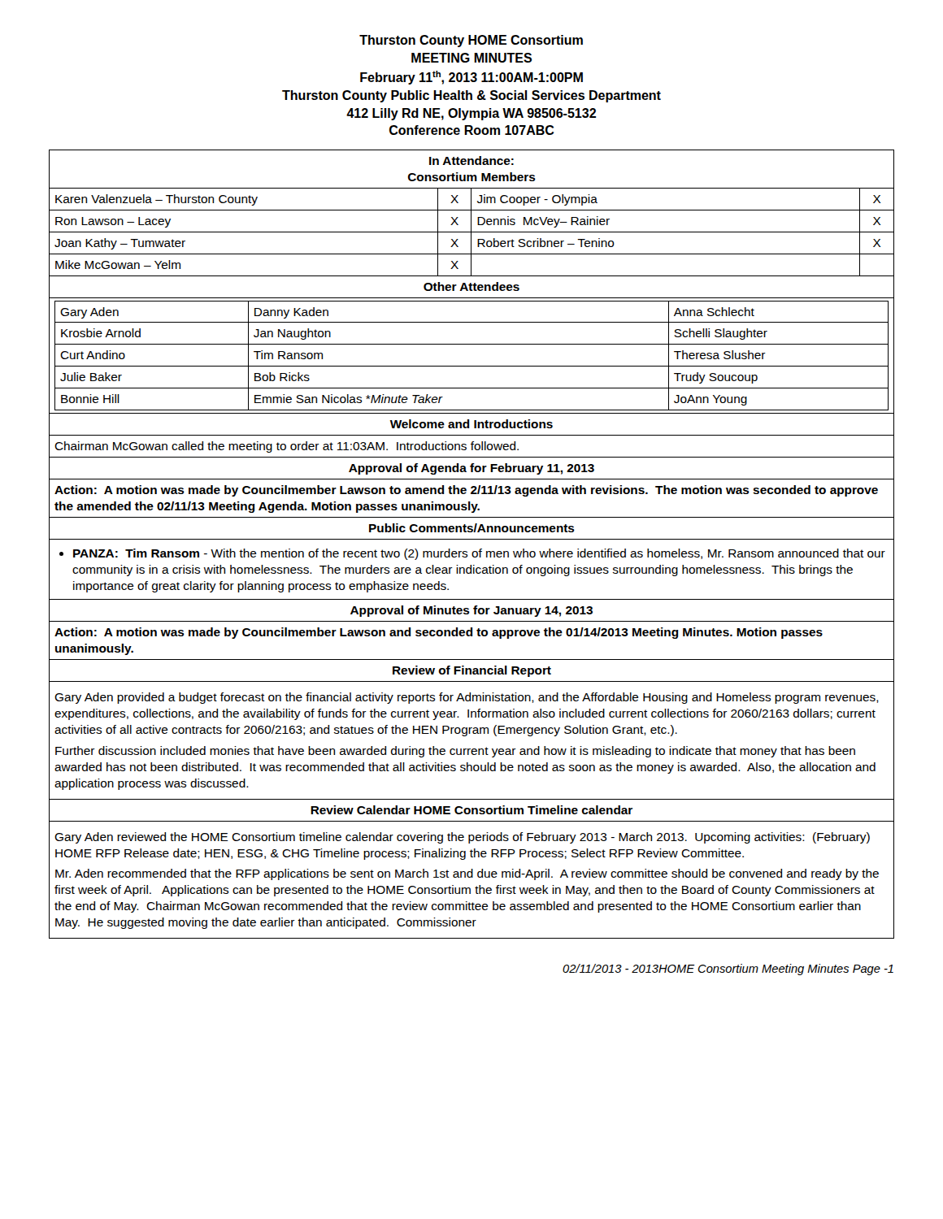Thurston County HOME Consortium
MEETING MINUTES
February 11th, 2013 11:00AM-1:00PM
Thurston County Public Health & Social Services Department
412 Lilly Rd NE, Olympia WA 98506-5132
Conference Room 107ABC
| In Attendance: Consortium Members |
| Karen Valenzuela – Thurston County | X | Jim Cooper - Olympia | X |
| Ron Lawson – Lacey | X | Dennis McVey– Rainier | X |
| Joan Kathy – Tumwater | X | Robert Scribner – Tenino | X |
| Mike McGowan – Yelm | X | | |
| Other Attendees |
| / Gary Aden / Danny Kaden / Anna Schlecht / / Krosbie Arnold / Jan Naughton / Schelli Slaughter / / Curt Andino / Tim Ransom / Theresa Slusher / / Julie Baker / Bob Ricks / Trudy Soucoup / / Bonnie Hill / Emmie San Nicolas * Minute Taker / JoAnn Young / |
| Welcome and Introductions |
| Chairman McGowan called the meeting to order at 11:03AM. Introductions followed. |
| Approval of Agenda for February 11, 2013 |
| Action: A motion was made by Councilmember Lawson to amend the 2/11/13 agenda with revisions. The motion was seconded to approve the amended the 02/11/13 Meeting Agenda. Motion passes unanimously. |
| Public Comments/Announcements |
| PANZA: Tim Ransom - With the mention of the recent two (2) murders of men who where identified as homeless, Mr. Ransom announced that our community is in a crisis with homelessness. The murders are a clear indication of ongoing issues surrounding homelessness. This brings the importance of great clarity for planning process to emphasize needs. |
| Approval of Minutes for January 14, 2013 |
| Action: A motion was made by Councilmember Lawson and seconded to approve the 01/14/2013 Meeting Minutes. Motion passes unanimously. |
| Review of Financial Report |
| Gary Aden provided a budget forecast on the financial activity reports for Administation, and the Affordable Housing and Homeless program revenues, expenditures, collections, and the availability of funds for the current year. Information also included current collections for 2060/2163 dollars; current activities of all active contracts for 2060/2163; and statues of the HEN Program (Emergency Solution Grant, etc.). Further discussion included monies that have been awarded during the current year and how it is misleading to indicate that money that has been awarded has not been distributed. It was recommended that all activities should be noted as soon as the money is awarded. Also, the allocation and application process was discussed. |
| Review Calendar HOME Consortium Timeline calendar |
| Gary Aden reviewed the HOME Consortium timeline calendar covering the periods of February 2013 - March 2013. Upcoming activities: (February) HOME RFP Release date; HEN, ESG, & CHG Timeline process; Finalizing the RFP Process; Select RFP Review Committee. Mr. Aden recommended that the RFP applications be sent on March 1st and due mid-April. A review committee should be convened and ready by the first week of April. Applications can be presented to the HOME Consortium the first week in May, and then to the Board of County Commissioners at the end of May. Chairman McGowan recommended that the review committee be assembled and presented to the HOME Consortium earlier than May. He suggested moving the date earlier than anticipated. Commissioner |
02/11/2013 - 2013HOME Consortium Meeting Minutes Page -1